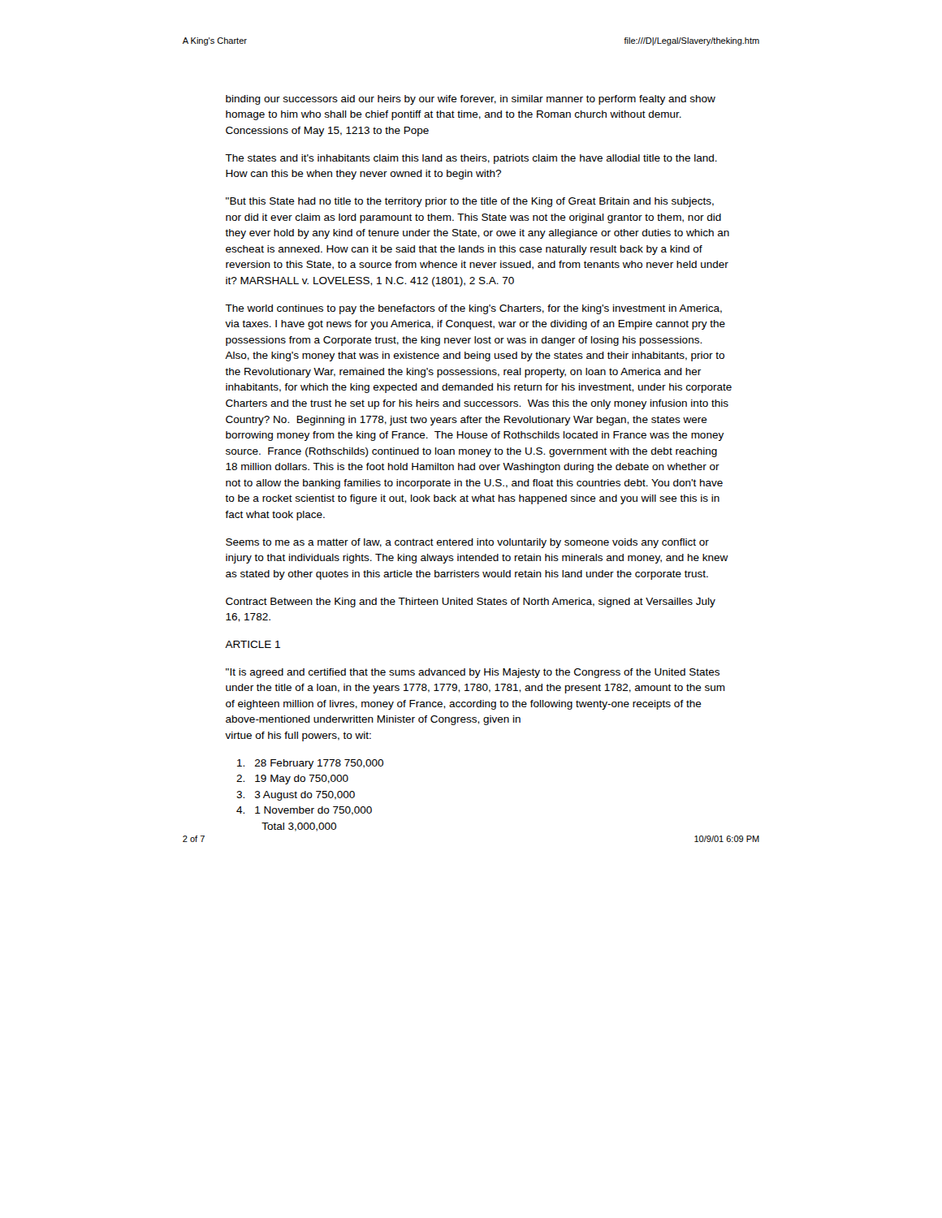A King's Charter
file:///D|/Legal/Slavery/theking.htm
binding our successors aid our heirs by our wife forever, in similar manner to perform fealty and show homage to him who shall be chief pontiff at that time, and to the Roman church without demur. Concessions of May 15, 1213 to the Pope
The states and it's inhabitants claim this land as theirs, patriots claim the have allodial title to the land. How can this be when they never owned it to begin with?
"But this State had no title to the territory prior to the title of the King of Great Britain and his subjects, nor did it ever claim as lord paramount to them. This State was not the original grantor to them, nor did they ever hold by any kind of tenure under the State, or owe it any allegiance or other duties to which an escheat is annexed. How can it be said that the lands in this case naturally result back by a kind of reversion to this State, to a source from whence it never issued, and from tenants who never held under it? MARSHALL v. LOVELESS, 1 N.C. 412 (1801), 2 S.A. 70
The world continues to pay the benefactors of the king's Charters, for the king's investment in America, via taxes. I have got news for you America, if Conquest, war or the dividing of an Empire cannot pry the possessions from a Corporate trust, the king never lost or was in danger of losing his possessions. Also, the king's money that was in existence and being used by the states and their inhabitants, prior to the Revolutionary War, remained the king's possessions, real property, on loan to America and her inhabitants, for which the king expected and demanded his return for his investment, under his corporate Charters and the trust he set up for his heirs and successors. Was this the only money infusion into this Country? No. Beginning in 1778, just two years after the Revolutionary War began, the states were borrowing money from the king of France. The House of Rothschilds located in France was the money source. France (Rothschilds) continued to loan money to the U.S. government with the debt reaching 18 million dollars. This is the foot hold Hamilton had over Washington during the debate on whether or not to allow the banking families to incorporate in the U.S., and float this countries debt. You don't have to be a rocket scientist to figure it out, look back at what has happened since and you will see this is in fact what took place.
Seems to me as a matter of law, a contract entered into voluntarily by someone voids any conflict or injury to that individuals rights. The king always intended to retain his minerals and money, and he knew as stated by other quotes in this article the barristers would retain his land under the corporate trust.
Contract Between the King and the Thirteen United States of North America, signed at Versailles July 16, 1782.
ARTICLE 1
"It is agreed and certified that the sums advanced by His Majesty to the Congress of the United States under the title of a loan, in the years 1778, 1779, 1780, 1781, and the present 1782, amount to the sum of eighteen million of livres, money of France, according to the following twenty-one receipts of the above-mentioned underwritten Minister of Congress, given in
virtue of his full powers, to wit:
28 February 1778 750,000
19 May do 750,000
3 August do 750,000
1 November do 750,000
Total 3,000,000
2 of 7
10/9/01 6:09 PM